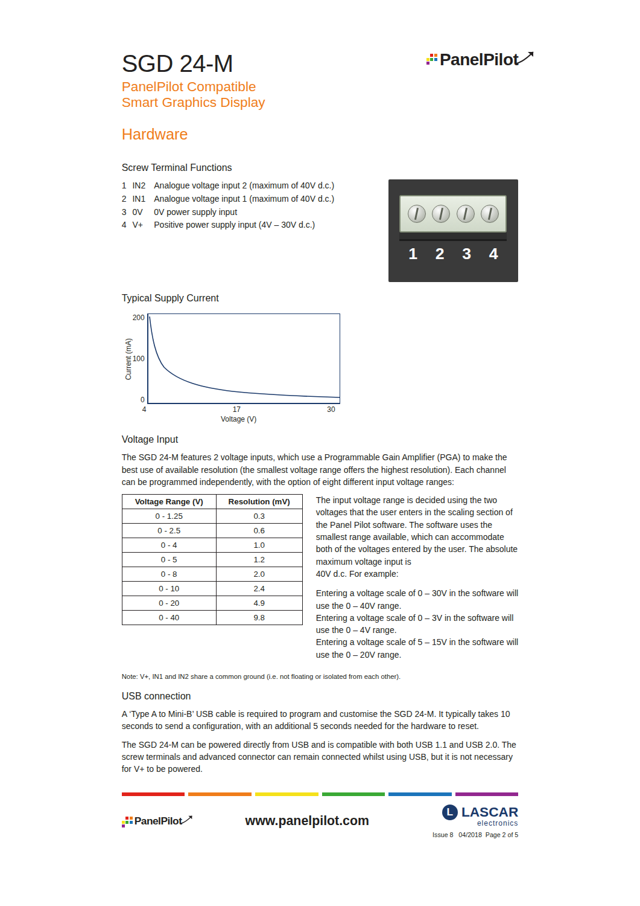SGD 24-M
PanelPilot Compatible
Smart Graphics Display
PanelPilot
Hardware
Screw Terminal Functions
| 1 | IN2 | Analogue voltage input 2 (maximum of 40V d.c.) |
| 2 | IN1 | Analogue voltage input 1 (maximum of 40V d.c.) |
| 3 | 0V | 0V power supply input |
| 4 | V+ | Positive power supply input (4V – 30V d.c.) |
1234
Typical Supply Current
Current (mA)
200
100
0
41730
Voltage (V)
Voltage Input
The SGD 24-M features 2 voltage inputs, which use a Programmable Gain Amplifier (PGA) to make the best use of available resolution (the smallest voltage range offers the highest resolution). Each channel can be programmed independently, with the option of eight different input voltage ranges:
| Voltage Range (V) | Resolution (mV) |
| --- | --- |
| 0 - 1.25 | 0.3 |
| 0 - 2.5 | 0.6 |
| 0 - 4 | 1.0 |
| 0 - 5 | 1.2 |
| 0 - 8 | 2.0 |
| 0 - 10 | 2.4 |
| 0 - 20 | 4.9 |
| 0 - 40 | 9.8 |
The input voltage range is decided using the two voltages that the user enters in the scaling section of the Panel Pilot software. The software uses the smallest range available, which can accommodate both of the voltages entered by the user. The absolute maximum voltage input is
40V d.c. For example:
Entering a voltage scale of 0 – 30V in the software will use the 0 – 40V range.
Entering a voltage scale of 0 – 3V in the software will use the 0 – 4V range.
Entering a voltage scale of 5 – 15V in the software will use the 0 – 20V range.
Note: V+, IN1 and IN2 share a common ground (i.e. not floating or isolated from each other).
USB connection
A ‘Type A to Mini-B’ USB cable is required to program and customise the SGD 24-M. It typically takes 10 seconds to send a configuration, with an additional 5 seconds needed for the hardware to reset.
The SGD 24-M can be powered directly from USB and is compatible with both USB 1.1 and USB 2.0. The screw terminals and advanced connector can remain connected whilst using USB, but it is not necessary for V+ to be powered.
PanelPilot
www.panelpilot.com
L
LASCAR
electronics
Issue 8 04/2018 Page 2 of 5